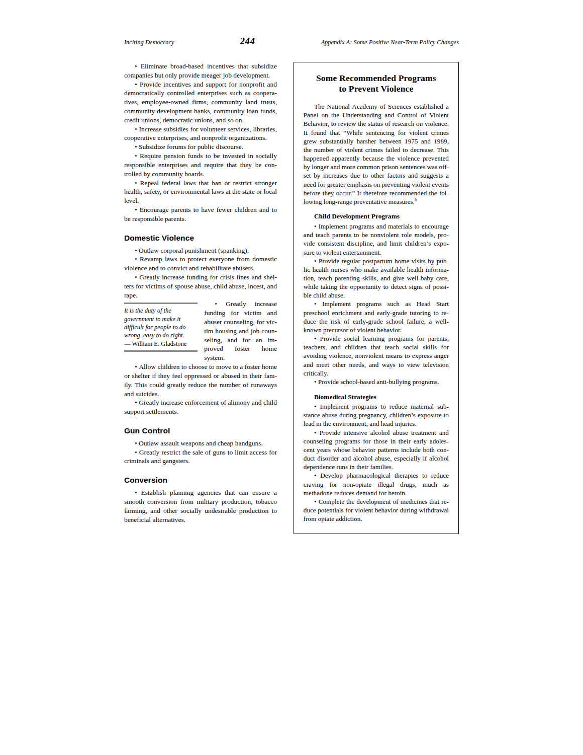Inciting Democracy
244
Appendix A: Some Positive Near-Term Policy Changes
Eliminate broad-based incentives that subsidize companies but only provide meager job development.
Provide incentives and support for nonprofit and democratically controlled enterprises such as cooperatives, employee-owned firms, community land trusts, community development banks, community loan funds, credit unions, democratic unions, and so on.
Increase subsidies for volunteer services, libraries, cooperative enterprises, and nonprofit organizations.
Subsidize forums for public discourse.
Require pension funds to be invested in socially responsible enterprises and require that they be controlled by community boards.
Repeal federal laws that ban or restrict stronger health, safety, or environmental laws at the state or local level.
Encourage parents to have fewer children and to be responsible parents.
Domestic Violence
Outlaw corporal punishment (spanking).
Revamp laws to protect everyone from domestic violence and to convict and rehabilitate abusers.
Greatly increase funding for crisis lines and shelters for victims of spouse abuse, child abuse, incest, and rape.
It is the duty of the government to make it difficult for people to do wrong, easy to do right. — William E. Gladstone
Greatly increase funding for victim and abuser counseling, for victim housing and job counseling, and for an improved foster home system.
Allow children to choose to move to a foster home or shelter if they feel oppressed or abused in their family. This could greatly reduce the number of runaways and suicides.
Greatly increase enforcement of alimony and child support settlements.
Gun Control
Outlaw assault weapons and cheap handguns.
Greatly restrict the sale of guns to limit access for criminals and gangsters.
Conversion
Establish planning agencies that can ensure a smooth conversion from military production, tobacco farming, and other socially undesirable production to beneficial alternatives.
Some Recommended Programs
to Prevent Violence
The National Academy of Sciences established a Panel on the Understanding and Control of Violent Behavior, to review the status of research on violence. It found that “While sentencing for violent crimes grew substantially harsher between 1975 and 1989, the number of violent crimes failed to decrease. This happened apparently because the violence prevented by longer and more common prison sentences was offset by increases due to other factors and suggests a need for greater emphasis on preventing violent events before they occur.” It therefore recommended the following long-range preventative measures.6
Child Development Programs
Implement programs and materials to encourage and teach parents to be nonviolent role models, provide consistent discipline, and limit children’s exposure to violent entertainment.
Provide regular postpartum home visits by public health nurses who make available health information, teach parenting skills, and give well-baby care, while taking the opportunity to detect signs of possible child abuse.
Implement programs such as Head Start preschool enrichment and early-grade tutoring to reduce the risk of early-grade school failure, a well-known precursor of violent behavior.
Provide social learning programs for parents, teachers, and children that teach social skills for avoiding violence, nonviolent means to express anger and meet other needs, and ways to view television critically.
Provide school-based anti-bullying programs.
Biomedical Strategies
Implement programs to reduce maternal substance abuse during pregnancy, children’s exposure to lead in the environment, and head injuries.
Provide intensive alcohol abuse treatment and counseling programs for those in their early adolescent years whose behavior patterns include both conduct disorder and alcohol abuse, especially if alcohol dependence runs in their families.
Develop pharmacological therapies to reduce craving for non-opiate illegal drugs, much as methadone reduces demand for heroin.
Complete the development of medicines that reduce potentials for violent behavior during withdrawal from opiate addiction.